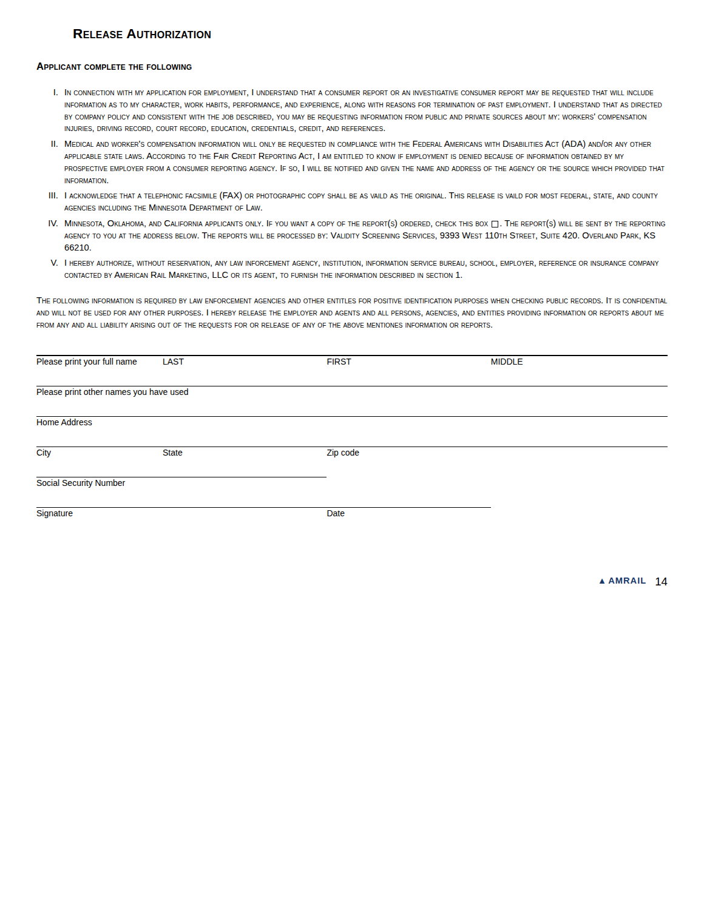Release Authorization
Applicant complete the following
In connection with my application for employment, I understand that a consumer report or an investigative consumer report may be requested that will include information as to my character, work habits, performance, and experience, along with reasons for termination of past employment. I understand that as directed by company policy and consistent with the job described, you may be requesting information from public and private sources about my: workers' compensation injuries, driving record, court record, education, credentials, credit, and references.
Medical and worker's compensation information will only be requested in compliance with the Federal Americans with Disabilities Act (ADA) and/or any other applicable state laws. According to the Fair Credit Reporting Act, I am entitled to know if employment is denied because of information obtained by my prospective employer from a consumer reporting agency. If so, I will be notified and given the name and address of the agency or the source which provided that information.
I acknowledge that a telephonic facsimile (FAX) or photographic copy shall be as vaild as the original. This release is vaild for most federal, state, and county agencies including the Minnesota Department of Law.
Minnesota, Oklahoma, and California applicants only. If you want a copy of the report(s) ordered, check this box . The report(s) will be sent by the reporting agency to you at the address below. The reports will be processed by: Validity Screening Services, 9393 West 110th Street, Suite 420. Overland Park, KS 66210.
I hereby authorize, without reservation, any law inforcement agency, institution, information service bureau, school, employer, reference or insurance company contacted by American Rail Marketing, LLC or its agent, to furnish the information described in section 1.
The following information is required by law enforcement agencies and other entitles for positive identification purposes when checking public records. It is confidential and will not be used for any other purposes. I hereby release the employer and agents and all persons, agencies, and entities providing information or reports about me from any and all liability arising out of the requests for or release of any of the above mentiones information or reports.
| Please print your full name | LAST | FIRST | MIDDLE |
| Please print other names you have used |
| Home Address |
| City | State | Zip code |
| Social Security Number |
| Signature | | Date | |
▲AMRAIL 14